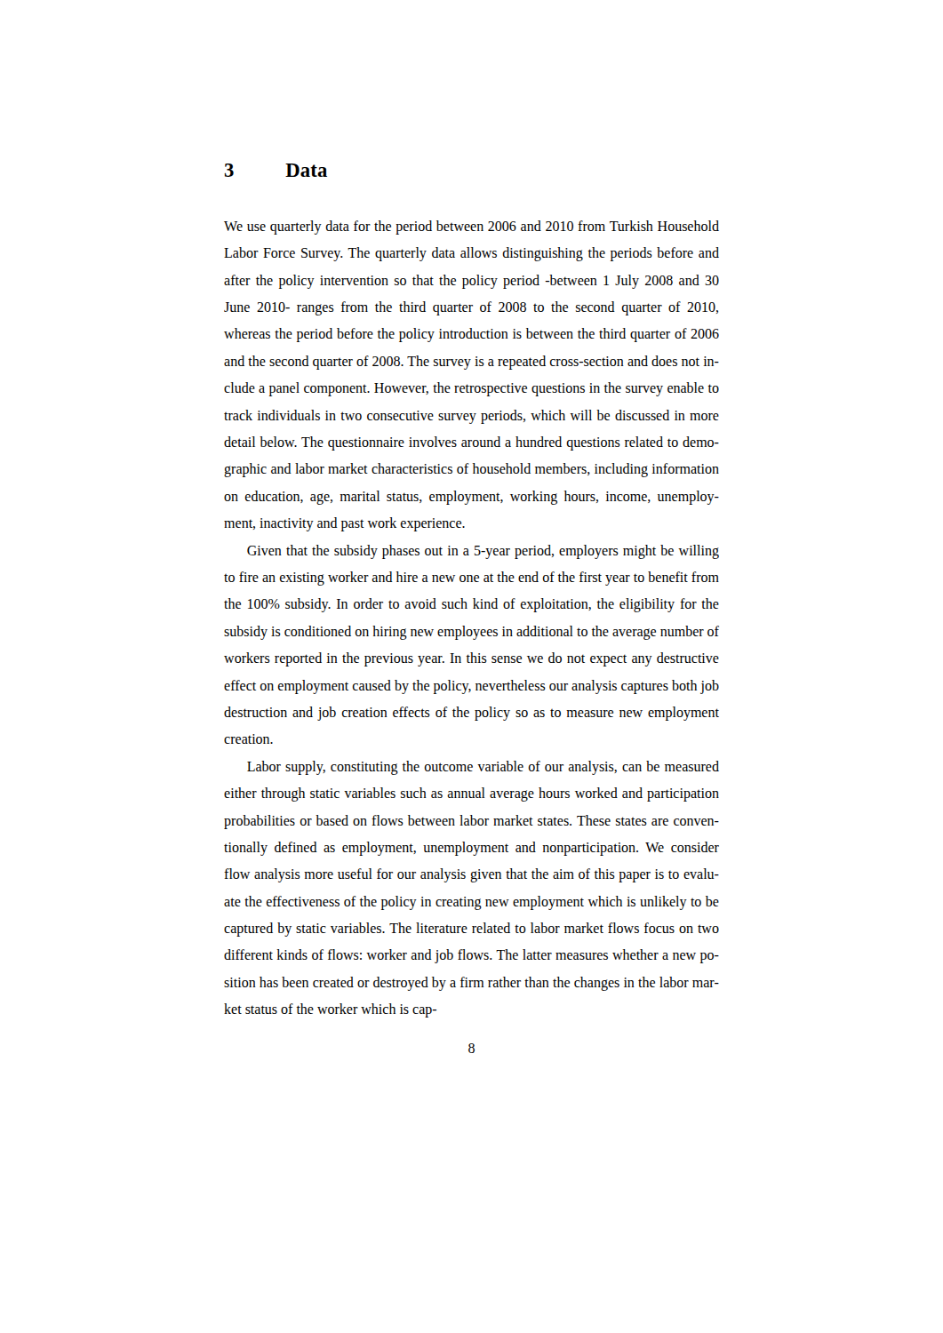3 Data
We use quarterly data for the period between 2006 and 2010 from Turkish Household Labor Force Survey. The quarterly data allows distinguishing the periods before and after the policy intervention so that the policy period -between 1 July 2008 and 30 June 2010- ranges from the third quarter of 2008 to the second quarter of 2010, whereas the period before the policy introduction is between the third quarter of 2006 and the second quarter of 2008. The survey is a repeated cross-section and does not include a panel component. However, the retrospective questions in the survey enable to track individuals in two consecutive survey periods, which will be discussed in more detail below. The questionnaire involves around a hundred questions related to demographic and labor market characteristics of household members, including information on education, age, marital status, employment, working hours, income, unemployment, inactivity and past work experience.
Given that the subsidy phases out in a 5-year period, employers might be willing to fire an existing worker and hire a new one at the end of the first year to benefit from the 100% subsidy. In order to avoid such kind of exploitation, the eligibility for the subsidy is conditioned on hiring new employees in additional to the average number of workers reported in the previous year. In this sense we do not expect any destructive effect on employment caused by the policy, nevertheless our analysis captures both job destruction and job creation effects of the policy so as to measure new employment creation.
Labor supply, constituting the outcome variable of our analysis, can be measured either through static variables such as annual average hours worked and participation probabilities or based on flows between labor market states. These states are conventionally defined as employment, unemployment and nonparticipation. We consider flow analysis more useful for our analysis given that the aim of this paper is to evaluate the effectiveness of the policy in creating new employment which is unlikely to be captured by static variables. The literature related to labor market flows focus on two different kinds of flows: worker and job flows. The latter measures whether a new position has been created or destroyed by a firm rather than the changes in the labor market status of the worker which is cap-
8